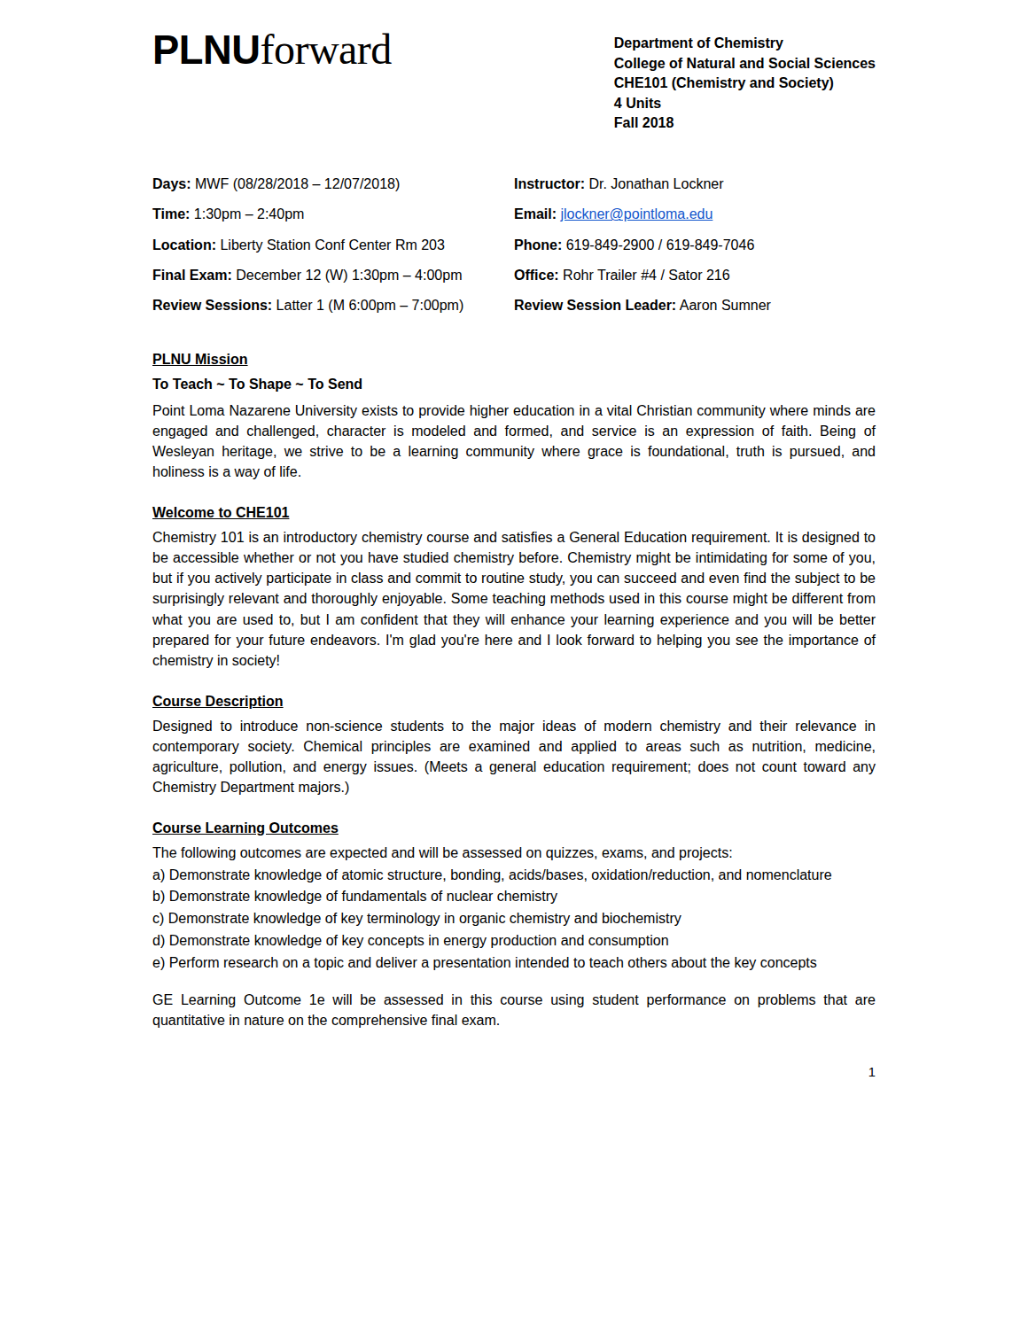PLNUforward
Department of Chemistry
College of Natural and Social Sciences
CHE101 (Chemistry and Society)
4 Units
Fall 2018
| Days: MWF (08/28/2018 – 12/07/2018) | Instructor: Dr. Jonathan Lockner |
| Time: 1:30pm – 2:40pm | Email: jlockner@pointloma.edu |
| Location: Liberty Station Conf Center Rm 203 | Phone: 619-849-2900 / 619-849-7046 |
| Final Exam: December 12 (W) 1:30pm – 4:00pm | Office: Rohr Trailer #4 / Sator 216 |
| Review Sessions: Latter 1 (M 6:00pm – 7:00pm) | Review Session Leader: Aaron Sumner |
PLNU Mission
To Teach ~ To Shape ~ To Send
Point Loma Nazarene University exists to provide higher education in a vital Christian community where minds are engaged and challenged, character is modeled and formed, and service is an expression of faith. Being of Wesleyan heritage, we strive to be a learning community where grace is foundational, truth is pursued, and holiness is a way of life.
Welcome to CHE101
Chemistry 101 is an introductory chemistry course and satisfies a General Education requirement. It is designed to be accessible whether or not you have studied chemistry before. Chemistry might be intimidating for some of you, but if you actively participate in class and commit to routine study, you can succeed and even find the subject to be surprisingly relevant and thoroughly enjoyable. Some teaching methods used in this course might be different from what you are used to, but I am confident that they will enhance your learning experience and you will be better prepared for your future endeavors. I'm glad you're here and I look forward to helping you see the importance of chemistry in society!
Course Description
Designed to introduce non-science students to the major ideas of modern chemistry and their relevance in contemporary society. Chemical principles are examined and applied to areas such as nutrition, medicine, agriculture, pollution, and energy issues. (Meets a general education requirement; does not count toward any Chemistry Department majors.)
Course Learning Outcomes
The following outcomes are expected and will be assessed on quizzes, exams, and projects:
a) Demonstrate knowledge of atomic structure, bonding, acids/bases, oxidation/reduction, and nomenclature
b) Demonstrate knowledge of fundamentals of nuclear chemistry
c) Demonstrate knowledge of key terminology in organic chemistry and biochemistry
d) Demonstrate knowledge of key concepts in energy production and consumption
e) Perform research on a topic and deliver a presentation intended to teach others about the key concepts
GE Learning Outcome 1e will be assessed in this course using student performance on problems that are quantitative in nature on the comprehensive final exam.
1